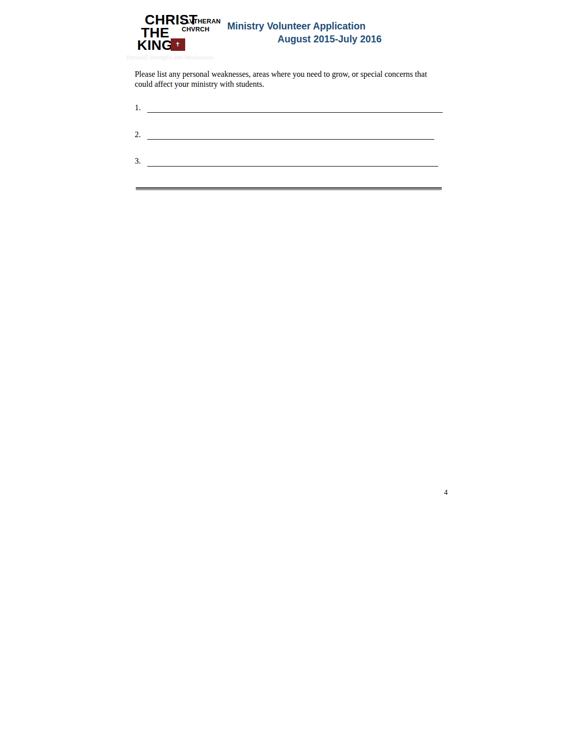CHRIST THE KING · LVTHERAN
CHVRCH
Ministry Volunteer Application
August 2015-July 2016
Personal Strengths and Weaknesses
Please list any personal weaknesses, areas where you need to grow, or special concerns that could affect your ministry with students.
1.
2.
3.
4